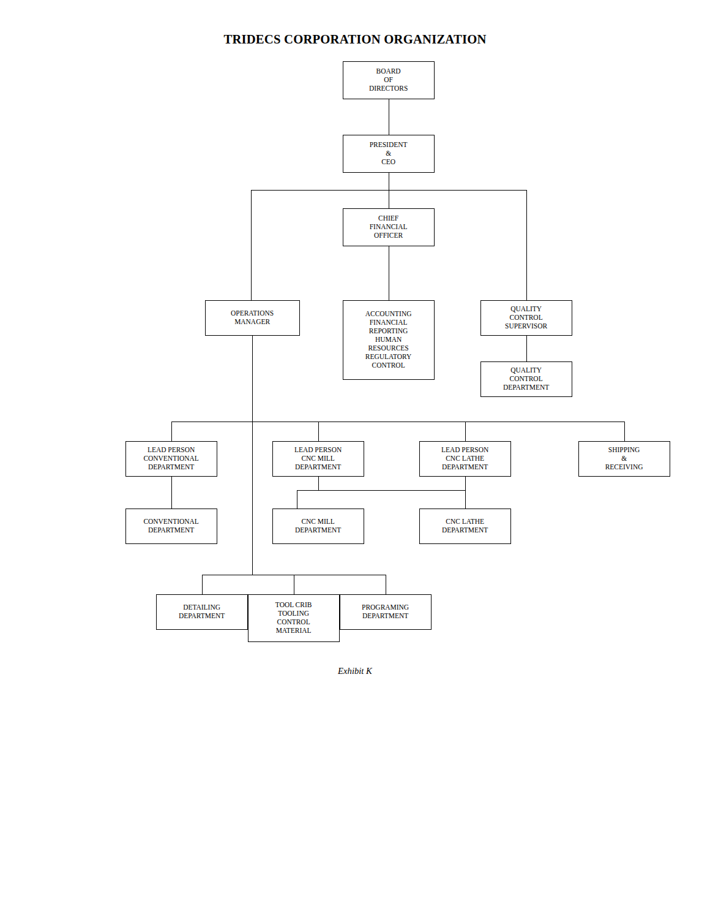TRIDECS CORPORATION ORGANIZATION
BOARD
OF
DIRECTORS
PRESIDENT
&
CEO
CHIEF
FINANCIAL
OFFICER
OPERATIONS
MANAGER
ACCOUNTING
FINANCIAL
REPORTING
HUMAN
RESOURCES
REGULATORY
CONTROL
QUALITY
CONTROL
SUPERVISOR
QUALITY
CONTROL
DEPARTMENT
LEAD PERSON
CONVENTIONAL
DEPARTMENT
LEAD PERSON
CNC MILL
DEPARTMENT
LEAD PERSON
CNC LATHE
DEPARTMENT
SHIPPING
&
RECEIVING
CONVENTIONAL
DEPARTMENT
CNC MILL
DEPARTMENT
CNC LATHE
DEPARTMENT
DETAILING
DEPARTMENT
TOOL CRIB
TOOLING
CONTROL
MATERIAL
PROGRAMING
DEPARTMENT
Exhibit K